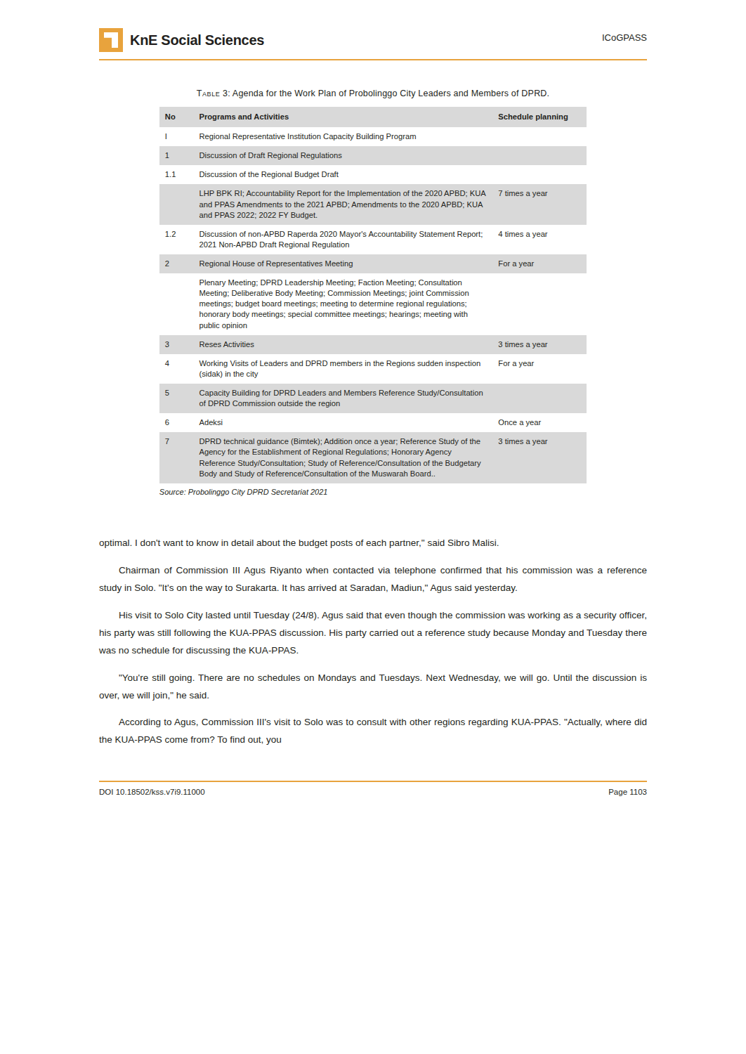KnE Social Sciences
ICoGPASS
Table 3: Agenda for the Work Plan of Probolinggo City Leaders and Members of DPRD.
| No | Programs and Activities | Schedule planning |
| --- | --- | --- |
| I | Regional Representative Institution Capacity Building Program | |
| 1 | Discussion of Draft Regional Regulations | |
| 1.1 | Discussion of the Regional Budget Draft | |
| | LHP BPK RI; Accountability Report for the Implementation of the 2020 APBD; KUA and PPAS Amendments to the 2021 APBD; Amendments to the 2020 APBD; KUA and PPAS 2022; 2022 FY Budget. | 7 times a year |
| 1.2 | Discussion of non-APBD Raperda 2020 Mayor's Accountability Statement Report; 2021 Non-APBD Draft Regional Regulation | 4 times a year |
| 2 | Regional House of Representatives Meeting | For a year |
| | Plenary Meeting; DPRD Leadership Meeting; Faction Meeting; Consultation Meeting; Deliberative Body Meeting; Commission Meetings; joint Commission meetings; budget board meetings; meeting to determine regional regulations; honorary body meetings; special committee meetings; hearings; meeting with public opinion | |
| 3 | Reses Activities | 3 times a year |
| 4 | Working Visits of Leaders and DPRD members in the Regions sudden inspection (sidak) in the city | For a year |
| 5 | Capacity Building for DPRD Leaders and Members Reference Study/Consultation of DPRD Commission outside the region | |
| 6 | Adeksi | Once a year |
| 7 | DPRD technical guidance (Bimtek); Addition once a year; Reference Study of the Agency for the Establishment of Regional Regulations; Honorary Agency Reference Study/Consultation; Study of Reference/Consultation of the Budgetary Body and Study of Reference/Consultation of the Muswarah Board.. | 3 times a year |
Source: Probolinggo City DPRD Secretariat 2021
optimal. I don't want to know in detail about the budget posts of each partner," said Sibro Malisi.
Chairman of Commission III Agus Riyanto when contacted via telephone confirmed that his commission was a reference study in Solo. "It's on the way to Surakarta. It has arrived at Saradan, Madiun," Agus said yesterday.
His visit to Solo City lasted until Tuesday (24/8). Agus said that even though the commission was working as a security officer, his party was still following the KUA-PPAS discussion. His party carried out a reference study because Monday and Tuesday there was no schedule for discussing the KUA-PPAS.
"You're still going. There are no schedules on Mondays and Tuesdays. Next Wednesday, we will go. Until the discussion is over, we will join," he said.
According to Agus, Commission III's visit to Solo was to consult with other regions regarding KUA-PPAS. "Actually, where did the KUA-PPAS come from? To find out, you
DOI 10.18502/kss.v7i9.11000
Page 1103